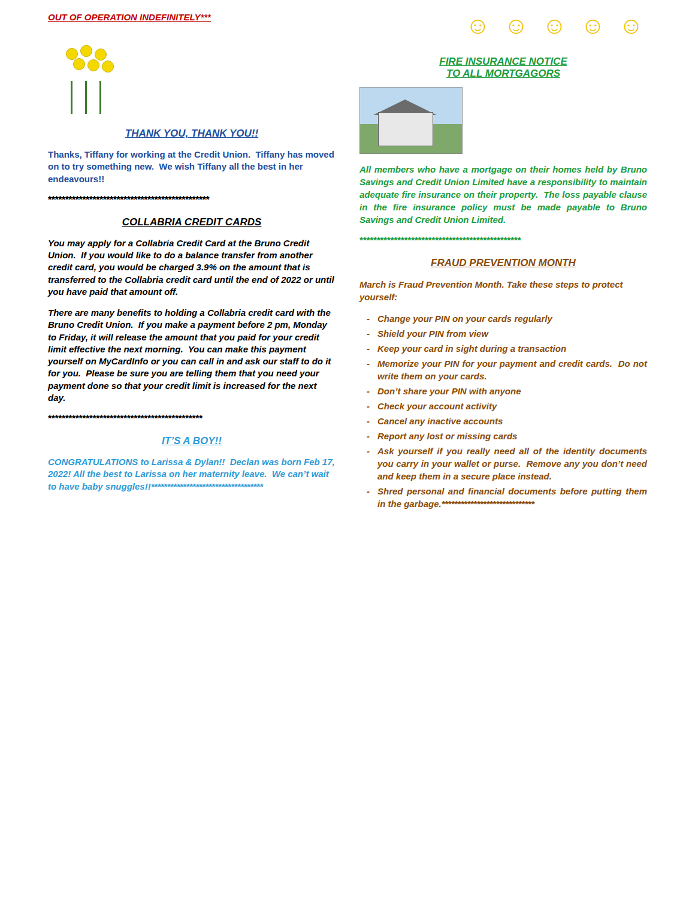OUT OF OPERATION INDEFINITELY***
☺ ☺ ☺ ☺ ☺
THANK YOU, THANK YOU!!
Thanks, Tiffany for working at the Credit Union. Tiffany has moved on to try something new. We wish Tiffany all the best in her endeavours!!
***********************************************
COLLABRIA CREDIT CARDS
You may apply for a Collabria Credit Card at the Bruno Credit Union. If you would like to do a balance transfer from another credit card, you would be charged 3.9% on the amount that is transferred to the Collabria credit card until the end of 2022 or until you have paid that amount off.
There are many benefits to holding a Collabria credit card with the Bruno Credit Union. If you make a payment before 2 pm, Monday to Friday, it will release the amount that you paid for your credit limit effective the next morning. You can make this payment yourself on MyCardInfo or you can call in and ask our staff to do it for you. Please be sure you are telling them that you need your payment done so that your credit limit is increased for the next day.
*********************************************
IT’S A BOY!!
CONGRATULATIONS to Larissa & Dylan!! Declan was born Feb 17, 2022! All the best to Larissa on her maternity leave. We can’t wait to have baby snuggles!!***********************************
FIRE INSURANCE NOTICE
TO ALL MORTGAGORS
All members who have a mortgage on their homes held by Bruno Savings and Credit Union Limited have a responsibility to maintain adequate fire insurance on their property. The loss payable clause in the fire insurance policy must be made payable to Bruno Savings and Credit Union Limited.
***********************************************
FRAUD PREVENTION MONTH
March is Fraud Prevention Month. Take these steps to protect yourself:
Change your PIN on your cards regularly
Shield your PIN from view
Keep your card in sight during a transaction
Memorize your PIN for your payment and credit cards. Do not write them on your cards.
Don’t share your PIN with anyone
Check your account activity
Cancel any inactive accounts
Report any lost or missing cards
Ask yourself if you really need all of the identity documents you carry in your wallet or purse. Remove any you don’t need and keep them in a secure place instead.
Shred personal and financial documents before putting them in the garbage.*****************************